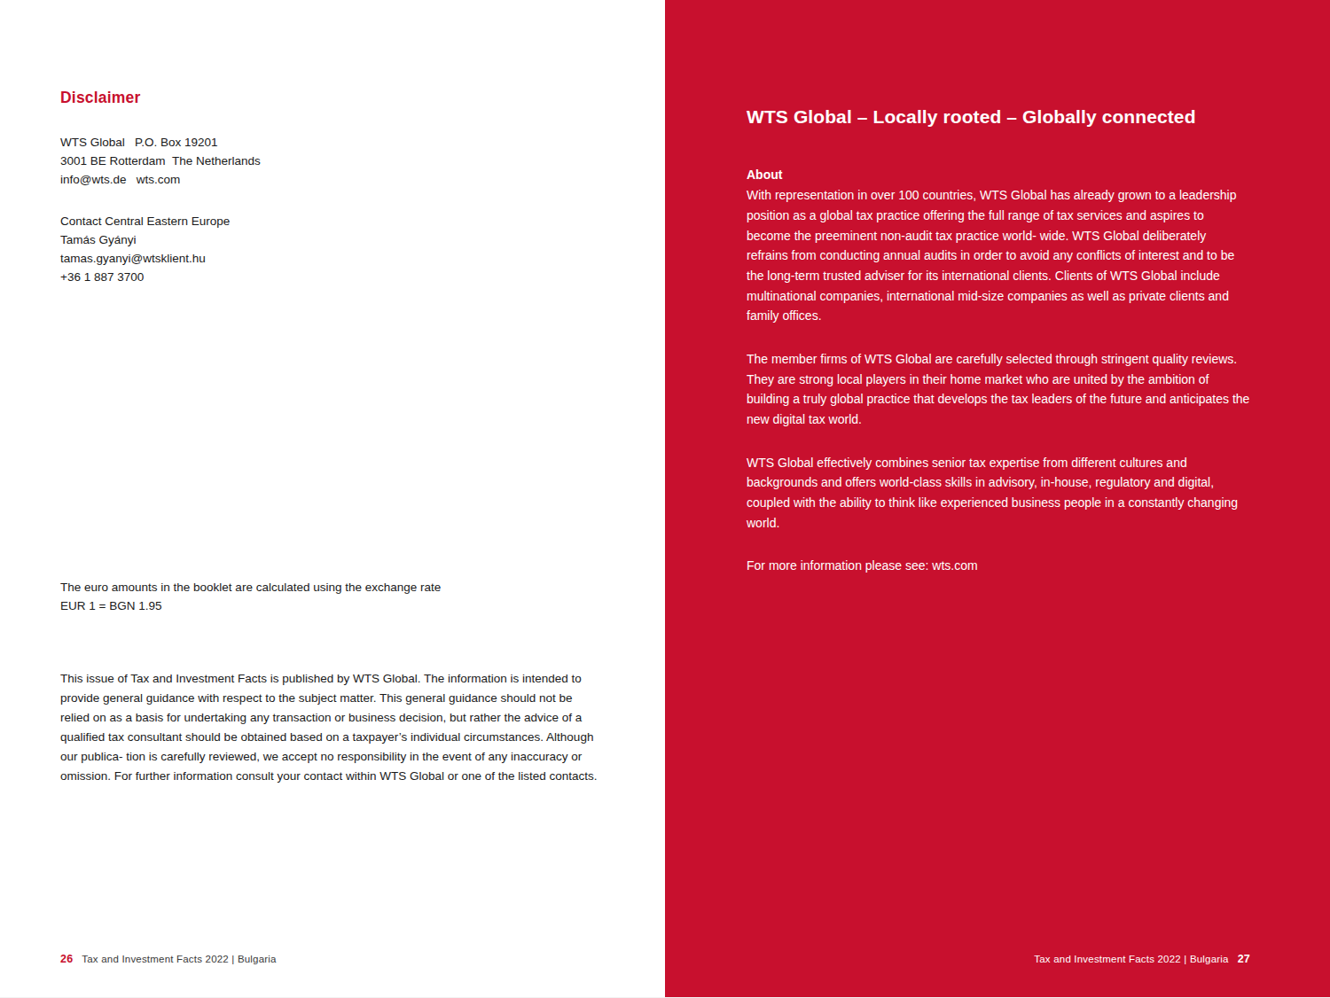Disclaimer
WTS Global P.O. Box 19201
3001 BE Rotterdam The Netherlands
info@wts.de wts.com
Contact Central Eastern Europe
Tamás Gyányi
tamas.gyanyi@wtsklient.hu
+36 1 887 3700
The euro amounts in the booklet are calculated using the exchange rate
EUR 1 = BGN 1.95
This issue of Tax and Investment Facts is published by WTS Global. The information is intended to provide general guidance with respect to the subject matter. This general guidance should not be relied on as a basis for undertaking any transaction or business decision, but rather the advice of a qualified tax consultant should be obtained based on a taxpayer’s individual circumstances. Although our publica- tion is carefully reviewed, we accept no responsibility in the event of any inaccuracy or omission. For further information consult your contact within WTS Global or one of the listed contacts.
26 Tax and Investment Facts 2022 | Bulgaria
WTS Global – Locally rooted – Globally connected
About
With representation in over 100 countries, WTS Global has already grown to a leadership position as a global tax practice offering the full range of tax services and aspires to become the preeminent non-audit tax practice world- wide. WTS Global deliberately refrains from conducting annual audits in order to avoid any conflicts of interest and to be the long-term trusted adviser for its international clients. Clients of WTS Global include multinational companies, international mid-size companies as well as private clients and family offices.
The member firms of WTS Global are carefully selected through stringent quality reviews. They are strong local players in their home market who are united by the ambition of building a truly global practice that develops the tax leaders of the future and anticipates the new digital tax world.
WTS Global effectively combines senior tax expertise from different cultures and backgrounds and offers world-class skills in advisory, in-house, regulatory and digital, coupled with the ability to think like experienced business people in a constantly changing world.
For more information please see: wts.com
Tax and Investment Facts 2022 | Bulgaria27